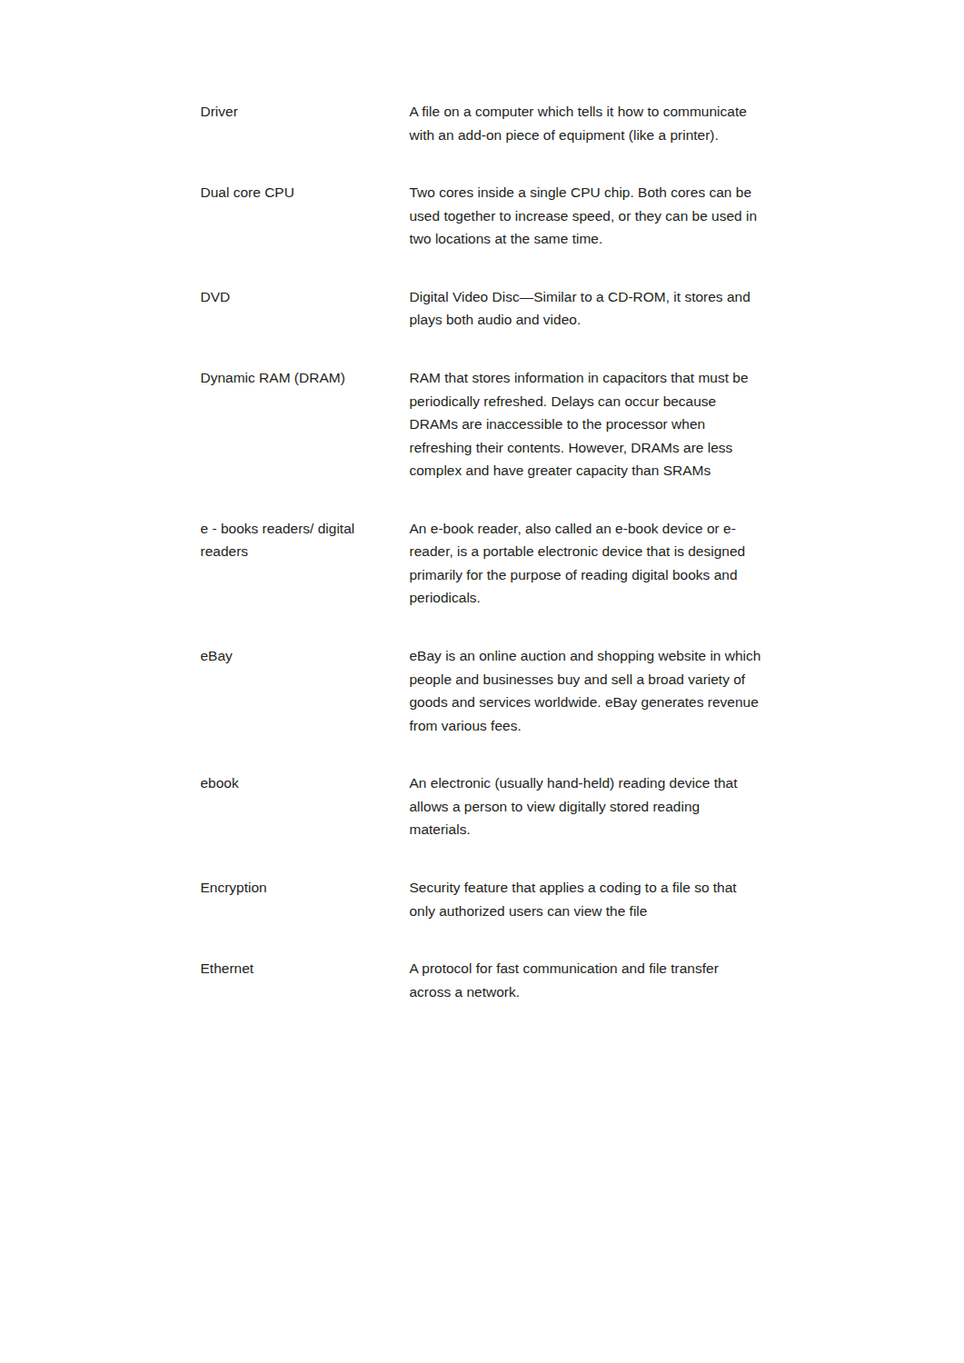Driver
A file on a computer which tells it how to communicate with an add-on piece of equipment (like a printer).
Dual core CPU
Two cores inside a single CPU chip. Both cores can be used together to increase speed, or they can be used in two locations at the same time.
DVD
Digital Video Disc—Similar to a CD-ROM, it stores and plays both audio and video.
Dynamic RAM (DRAM)
RAM that stores information in capacitors that must be periodically refreshed. Delays can occur because DRAMs are inaccessible to the processor when refreshing their contents. However, DRAMs are less complex and have greater capacity than SRAMs
e - books readers/ digital readers
An e-book reader, also called an e-book device or e-reader, is a portable electronic device that is designed primarily for the purpose of reading digital books and periodicals.
eBay
eBay is an online auction and shopping website in which people and businesses buy and sell a broad variety of goods and services worldwide. eBay generates revenue from various fees.
ebook
An electronic (usually hand-held) reading device that allows a person to view digitally stored reading materials.
Encryption
Security feature that applies a coding to a file so that only authorized users can view the file
Ethernet
A protocol for fast communication and file transfer across a network.